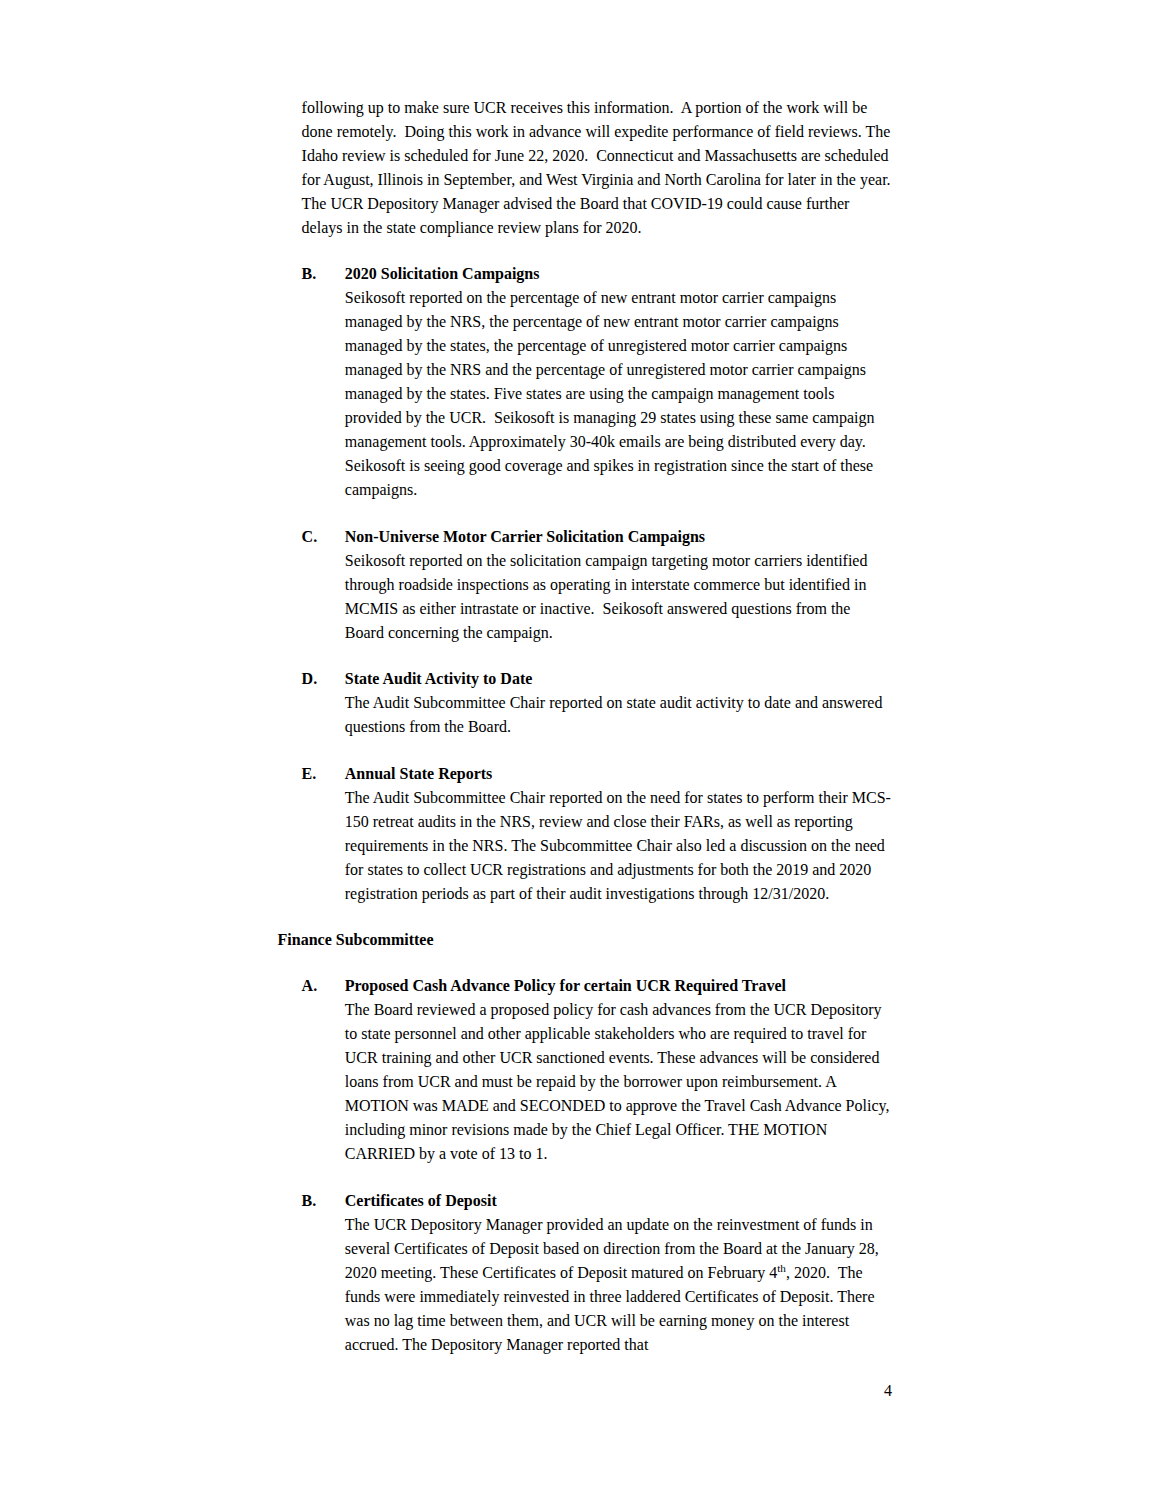following up to make sure UCR receives this information. A portion of the work will be done remotely. Doing this work in advance will expedite performance of field reviews. The Idaho review is scheduled for June 22, 2020. Connecticut and Massachusetts are scheduled for August, Illinois in September, and West Virginia and North Carolina for later in the year. The UCR Depository Manager advised the Board that COVID-19 could cause further delays in the state compliance review plans for 2020.
B. 2020 Solicitation Campaigns Seikosoft reported on the percentage of new entrant motor carrier campaigns managed by the NRS, the percentage of new entrant motor carrier campaigns managed by the states, the percentage of unregistered motor carrier campaigns managed by the NRS and the percentage of unregistered motor carrier campaigns managed by the states. Five states are using the campaign management tools provided by the UCR. Seikosoft is managing 29 states using these same campaign management tools. Approximately 30-40k emails are being distributed every day. Seikosoft is seeing good coverage and spikes in registration since the start of these campaigns.
C. Non-Universe Motor Carrier Solicitation Campaigns Seikosoft reported on the solicitation campaign targeting motor carriers identified through roadside inspections as operating in interstate commerce but identified in MCMIS as either intrastate or inactive. Seikosoft answered questions from the Board concerning the campaign.
D. State Audit Activity to Date The Audit Subcommittee Chair reported on state audit activity to date and answered questions from the Board.
E. Annual State Reports The Audit Subcommittee Chair reported on the need for states to perform their MCS-150 retreat audits in the NRS, review and close their FARs, as well as reporting requirements in the NRS. The Subcommittee Chair also led a discussion on the need for states to collect UCR registrations and adjustments for both the 2019 and 2020 registration periods as part of their audit investigations through 12/31/2020.
Finance Subcommittee
A. Proposed Cash Advance Policy for certain UCR Required Travel The Board reviewed a proposed policy for cash advances from the UCR Depository to state personnel and other applicable stakeholders who are required to travel for UCR training and other UCR sanctioned events. These advances will be considered loans from UCR and must be repaid by the borrower upon reimbursement. A MOTION was MADE and SECONDED to approve the Travel Cash Advance Policy, including minor revisions made by the Chief Legal Officer. THE MOTION CARRIED by a vote of 13 to 1.
B. Certificates of Deposit The UCR Depository Manager provided an update on the reinvestment of funds in several Certificates of Deposit based on direction from the Board at the January 28, 2020 meeting. These Certificates of Deposit matured on February 4th, 2020. The funds were immediately reinvested in three laddered Certificates of Deposit. There was no lag time between them, and UCR will be earning money on the interest accrued. The Depository Manager reported that
4